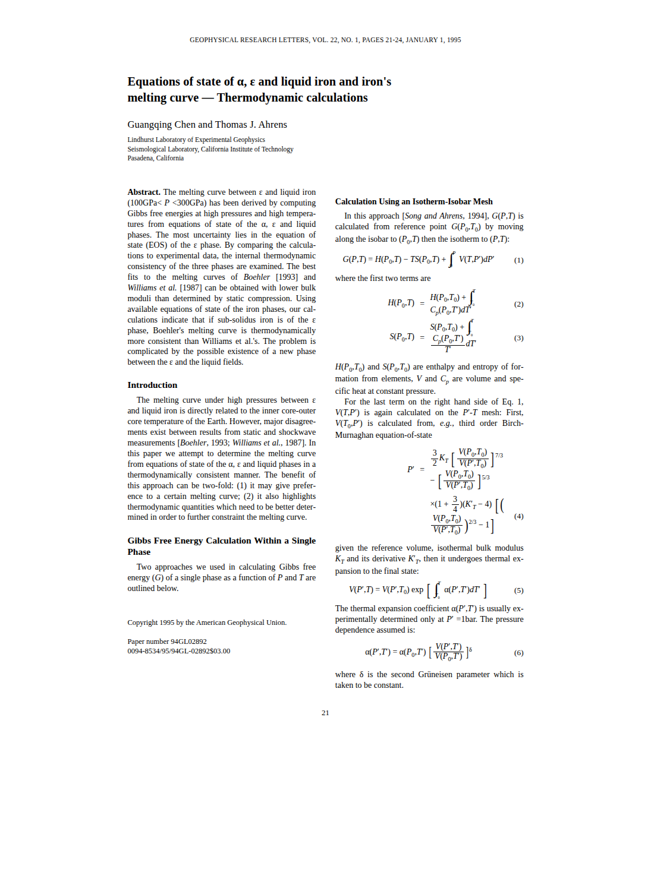GEOPHYSICAL RESEARCH LETTERS, VOL. 22, NO. 1, PAGES 21-24, JANUARY 1, 1995
Equations of state of α, ε and liquid iron and iron's
melting curve — Thermodynamic calculations
Guangqing Chen and Thomas J. Ahrens
Lindhurst Laboratory of Experimental Geophysics
Seismological Laboratory, California Institute of Technology
Pasadena, California
Abstract. The melting curve between ε and liquid iron (100GPa< P <300GPa) has been derived by computing Gibbs free energies at high pressures and high temperatures from equations of state of the α, ε and liquid phases. The most uncertainty lies in the equation of state (EOS) of the ε phase. By comparing the calculations to experimental data, the internal thermodynamic consistency of the three phases are examined. The best fits to the melting curves of Boehler [1993] and Williams et al. [1987] can be obtained with lower bulk moduli than determined by static compression. Using available equations of state of the iron phases, our calculations indicate that if sub-solidus iron is of the ε phase, Boehler's melting curve is thermodynamically more consistent than Williams et al.'s. The problem is complicated by the possible existence of a new phase between the ε and the liquid fields.
Introduction
The melting curve under high pressures between ε and liquid iron is directly related to the inner core-outer core temperature of the Earth. However, major disagreements exist between results from static and shockwave measurements [Boehler, 1993; Williams et al., 1987]. In this paper we attempt to determine the melting curve from equations of state of the α, ε and liquid phases in a thermodynamically consistent manner. The benefit of this approach can be two-fold: (1) it may give preference to a certain melting curve; (2) it also highlights thermodynamic quantities which need to be better determined in order to further constraint the melting curve.
Gibbs Free Energy Calculation Within a Single Phase
Two approaches we used in calculating Gibbs free energy (G) of a single phase as a function of P and T are outlined below.
Copyright 1995 by the American Geophysical Union.
Paper number 94GL02892
0094-8534/95/94GL-02892$03.00
Calculation Using an Isotherm-Isobar Mesh
In this approach [Song and Ahrens, 1994], G(P,T) is calculated from reference point G(P 0,T 0) by moving along the isobar to (P 0,T) then the isotherm to (P,T):
G(P,T) = H(P 0,T) − TS(P 0,T) + ∫P 0 V(T,P′)dP′
(1)
where the first two terms are
H(P 0,T)
=
H(P 0,T 0) + ∫TT 0 Cp(P 0,T′)dT′
(2)
S(P 0,T)
=
S(P 0,T 0) + ∫TT 0 Cp(P 0,T′) T′dT′
(3)
H(P 0,T 0) and S(P 0,T 0) are enthalpy and entropy of formation from elements, V and Cp are volume and specific heat at constant pressure.
For the last term on the right hand side of Eq. 1, V(T,P′) is again calculated on the P′-T mesh: First, V(T 0,P′) is calculated from, e.g., third order Birch-Murnaghan equation-of-state
P′
=
32 KT [V(P 0,T 0) V(P′,T 0)] 7/3 − [V(P 0,T 0) V(P′,T 0)] 5/3
×(1 + 34)(K′T − 4) [(V(P 0,T 0) V(P′,T 0)) 2/3 − 1]
(4)
given the reference volume, isothermal bulk modulus KT and its derivative K′T, then it undergoes thermal expansion to the final state:
V(P′,T) = V(P′,T 0) exp [ ∫TT 0 α(P′,T′)dT′ ]
(5)
The thermal expansion coefficient α(P′,T′) is usually experimentally determined only at P′ =1bar. The pressure dependence assumed is:
α(P′,T′) = α(P 0,T′) [V(P′,T′) V(P 0,T′)] δ
(6)
where δ is the second Grüneisen parameter which is taken to be constant.
21